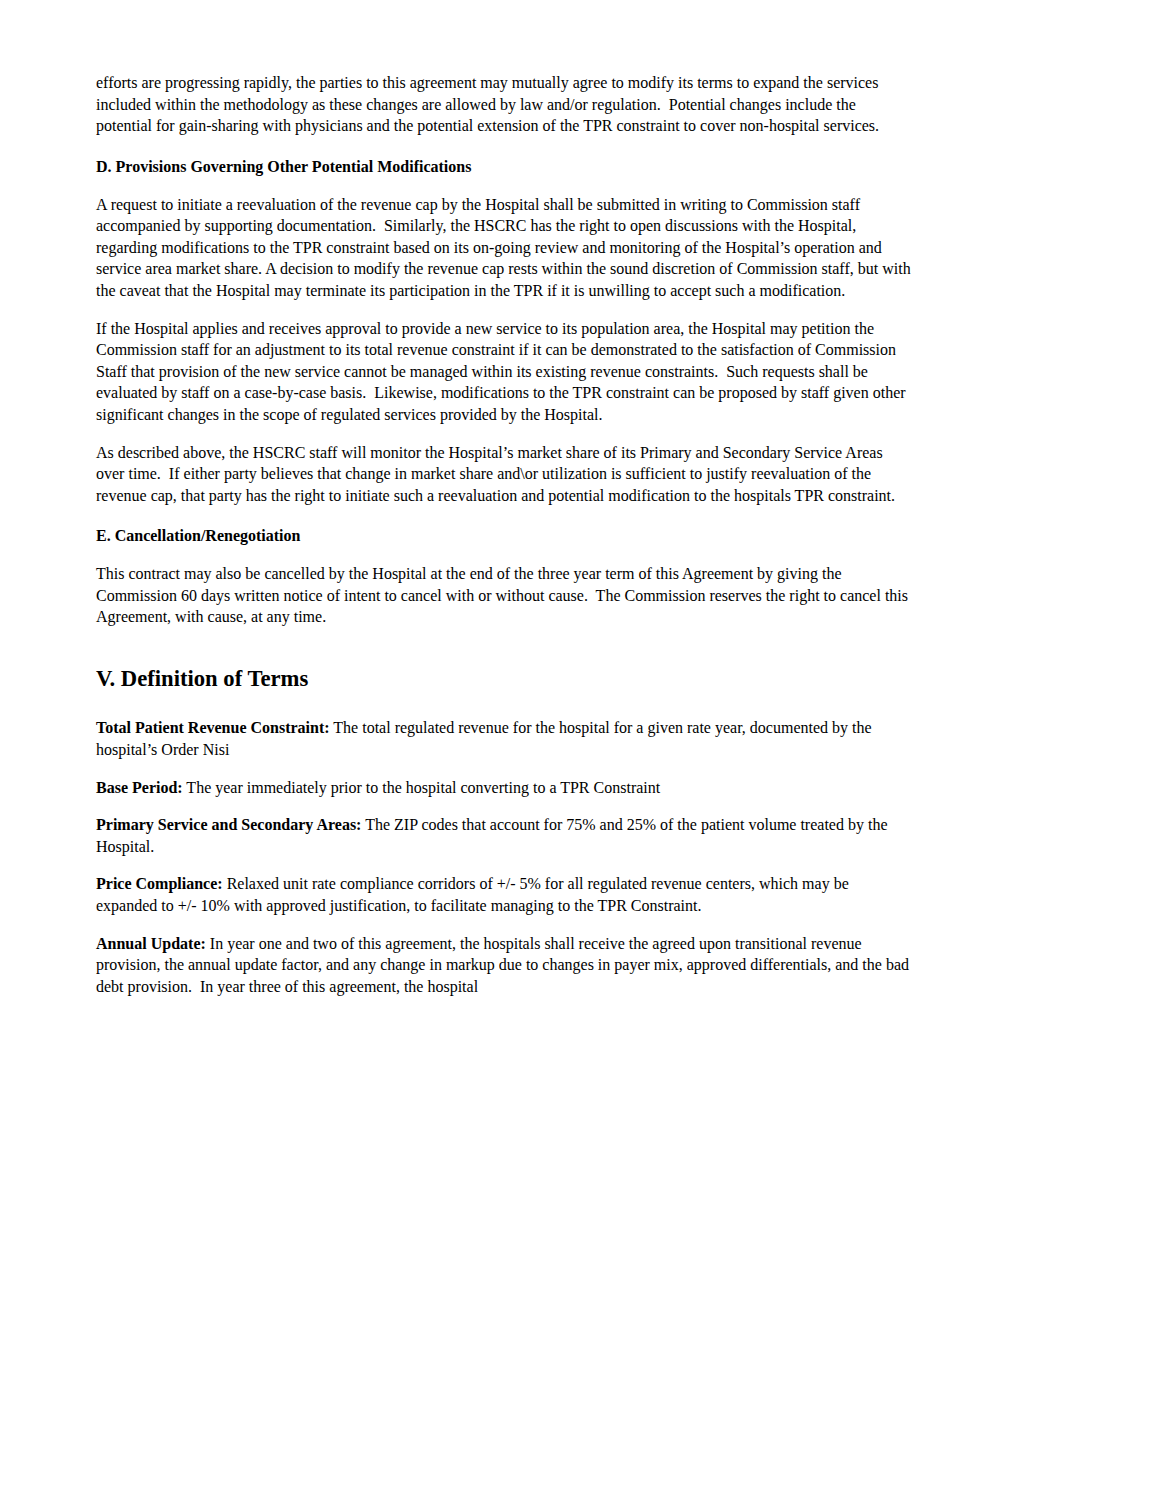efforts are progressing rapidly, the parties to this agreement may mutually agree to modify its terms to expand the services included within the methodology as these changes are allowed by law and/or regulation. Potential changes include the potential for gain-sharing with physicians and the potential extension of the TPR constraint to cover non-hospital services.
D. Provisions Governing Other Potential Modifications
A request to initiate a reevaluation of the revenue cap by the Hospital shall be submitted in writing to Commission staff accompanied by supporting documentation. Similarly, the HSCRC has the right to open discussions with the Hospital, regarding modifications to the TPR constraint based on its on-going review and monitoring of the Hospital’s operation and service area market share. A decision to modify the revenue cap rests within the sound discretion of Commission staff, but with the caveat that the Hospital may terminate its participation in the TPR if it is unwilling to accept such a modification.
If the Hospital applies and receives approval to provide a new service to its population area, the Hospital may petition the Commission staff for an adjustment to its total revenue constraint if it can be demonstrated to the satisfaction of Commission Staff that provision of the new service cannot be managed within its existing revenue constraints. Such requests shall be evaluated by staff on a case-by-case basis. Likewise, modifications to the TPR constraint can be proposed by staff given other significant changes in the scope of regulated services provided by the Hospital.
As described above, the HSCRC staff will monitor the Hospital’s market share of its Primary and Secondary Service Areas over time. If either party believes that change in market share and\or utilization is sufficient to justify reevaluation of the revenue cap, that party has the right to initiate such a reevaluation and potential modification to the hospitals TPR constraint.
E. Cancellation/Renegotiation
This contract may also be cancelled by the Hospital at the end of the three year term of this Agreement by giving the Commission 60 days written notice of intent to cancel with or without cause. The Commission reserves the right to cancel this Agreement, with cause, at any time.
V. Definition of Terms
Total Patient Revenue Constraint: The total regulated revenue for the hospital for a given rate year, documented by the hospital’s Order Nisi
Base Period: The year immediately prior to the hospital converting to a TPR Constraint
Primary Service and Secondary Areas: The ZIP codes that account for 75% and 25% of the patient volume treated by the Hospital.
Price Compliance: Relaxed unit rate compliance corridors of +/- 5% for all regulated revenue centers, which may be expanded to +/- 10% with approved justification, to facilitate managing to the TPR Constraint.
Annual Update: In year one and two of this agreement, the hospitals shall receive the agreed upon transitional revenue provision, the annual update factor, and any change in markup due to changes in payer mix, approved differentials, and the bad debt provision. In year three of this agreement, the hospital